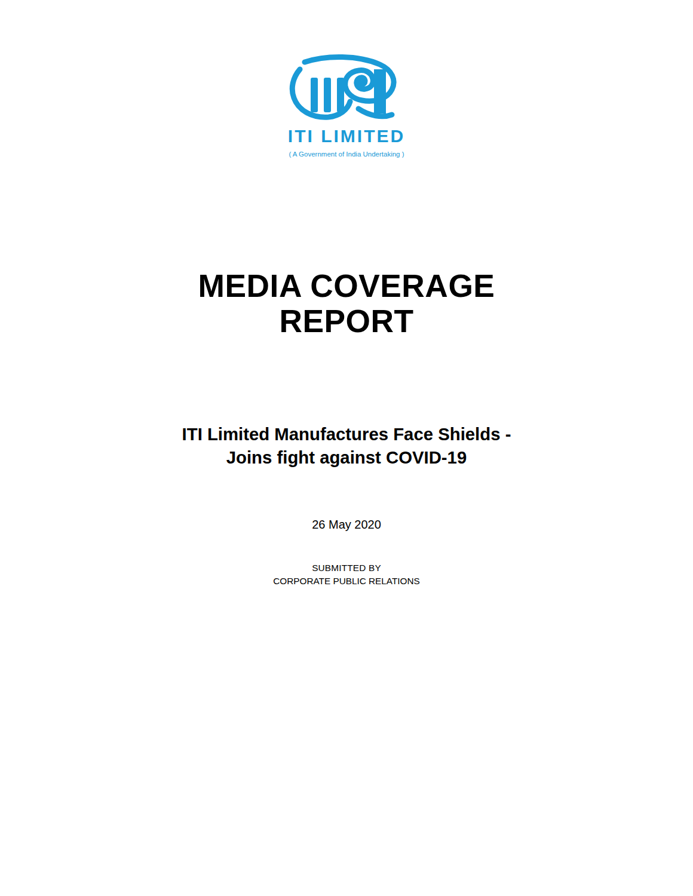ITI Limited — A Government of India Undertaking ITI LIMITED ( A Government of India Undertaking )
MEDIA COVERAGE REPORT
ITI Limited Manufactures Face Shields - Joins fight against COVID-19
26 May 2020
SUBMITTED BY
CORPORATE PUBLIC RELATIONS